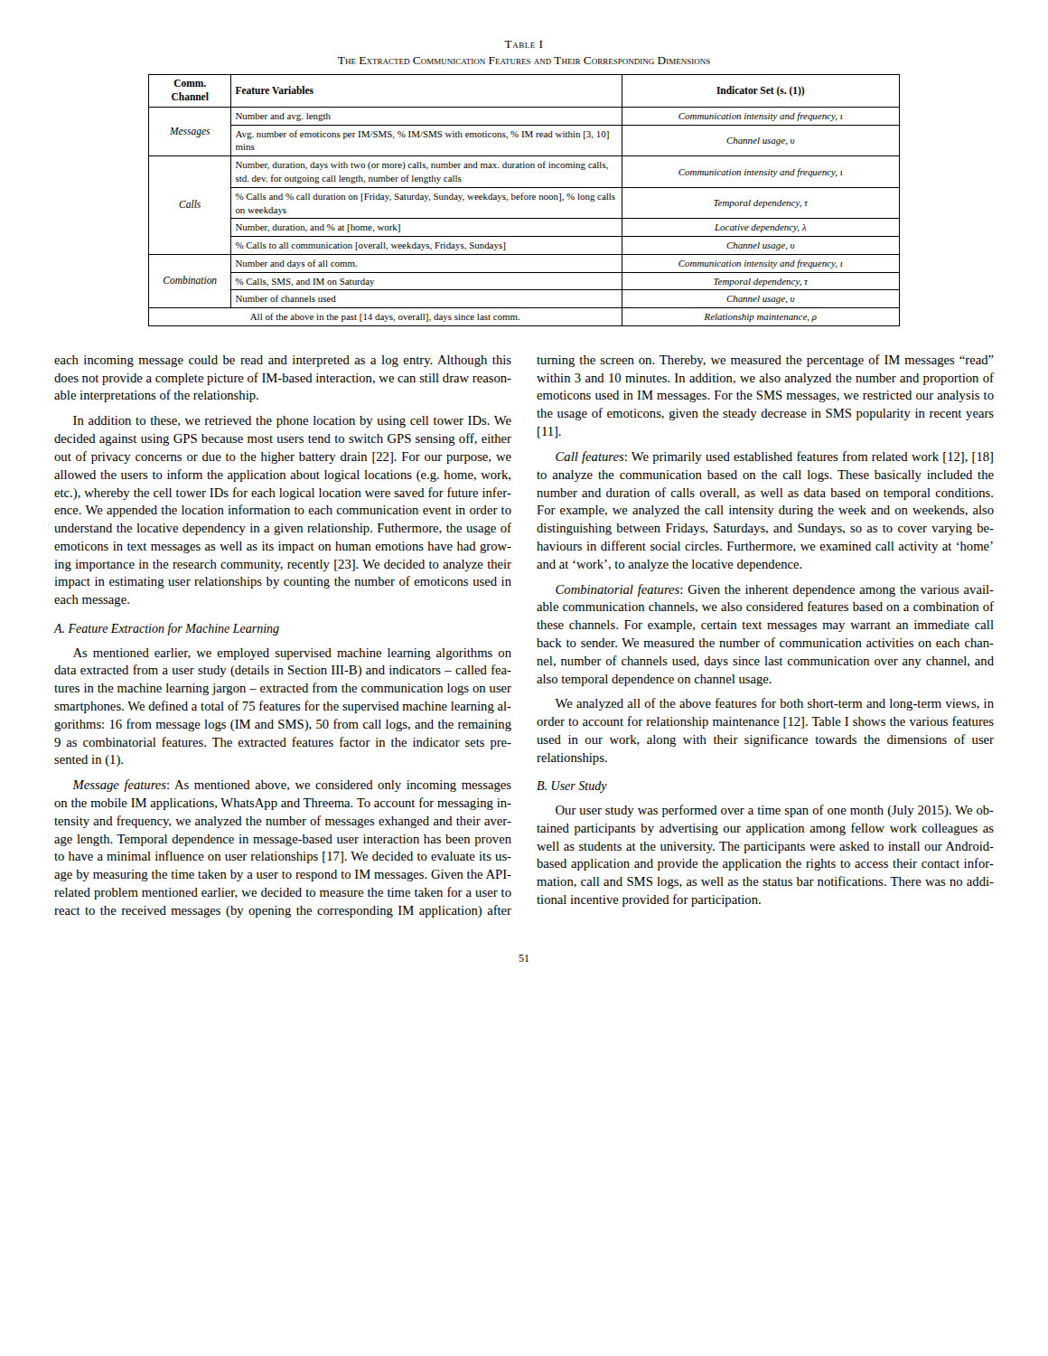Table I The Extracted Communication Features and Their Corresponding Dimensions
| Comm. Channel | Feature Variables | Indicator Set (s. (1)) |
| --- | --- | --- |
| Messages | Number and avg. length | Communication intensity and frequency, ι |
| Avg. number of emoticons per IM/SMS, % IM/SMS with emoticons, % IM read within [3, 10] mins | Channel usage, υ |
| Calls | Number, duration, days with two (or more) calls, number and max. duration of incoming calls, std. dev. for outgoing call length, number of lengthy calls | Communication intensity and frequency, ι |
| % Calls and % call duration on [Friday, Saturday, Sunday, weekdays, before noon], % long calls on weekdays | Temporal dependency, τ |
| Number, duration, and % at [home, work] | Locative dependency, λ |
| % Calls to all communication [overall, weekdays, Fridays, Sundays] | Channel usage, υ |
| Combination | Number and days of all comm. | Communication intensity and frequency, ι |
| % Calls, SMS, and IM on Saturday | Temporal dependency, τ |
| Number of channels used | Channel usage, υ |
| All of the above in the past [14 days, overall], days since last comm. | Relationship maintenance, ρ |
each incoming message could be read and interpreted as a log entry. Although this does not provide a complete picture of IM-based interaction, we can still draw reasonable interpretations of the relationship.
In addition to these, we retrieved the phone location by using cell tower IDs. We decided against using GPS because most users tend to switch GPS sensing off, either out of privacy concerns or due to the higher battery drain [22]. For our purpose, we allowed the users to inform the application about logical locations (e.g. home, work, etc.), whereby the cell tower IDs for each logical location were saved for future inference. We appended the location information to each communication event in order to understand the locative dependency in a given relationship. Futhermore, the usage of emoticons in text messages as well as its impact on human emotions have had growing importance in the research community, recently [23]. We decided to analyze their impact in estimating user relationships by counting the number of emoticons used in each message.
A. Feature Extraction for Machine Learning
As mentioned earlier, we employed supervised machine learning algorithms on data extracted from a user study (details in Section III-B) and indicators – called features in the machine learning jargon – extracted from the communication logs on user smartphones. We defined a total of 75 features for the supervised machine learning algorithms: 16 from message logs (IM and SMS), 50 from call logs, and the remaining 9 as combinatorial features. The extracted features factor in the indicator sets presented in (1).
Message features: As mentioned above, we considered only incoming messages on the mobile IM applications, WhatsApp and Threema. To account for messaging intensity and frequency, we analyzed the number of messages exhanged and their average length. Temporal dependence in message-based user interaction has been proven to have a minimal influence on user relationships [17]. We decided to evaluate its usage by measuring the time taken by a user to respond to IM messages. Given the API-related problem mentioned earlier, we decided to measure the time taken for a user to react to the received messages (by opening the corresponding IM application) after turning the screen on. Thereby, we measured the percentage of IM messages “read” within 3 and 10 minutes. In addition, we also analyzed the number and proportion of emoticons used in IM messages. For the SMS messages, we restricted our analysis to the usage of emoticons, given the steady decrease in SMS popularity in recent years [11].
Call features: We primarily used established features from related work [12], [18] to analyze the communication based on the call logs. These basically included the number and duration of calls overall, as well as data based on temporal conditions. For example, we analyzed the call intensity during the week and on weekends, also distinguishing between Fridays, Saturdays, and Sundays, so as to cover varying behaviours in different social circles. Furthermore, we examined call activity at ‘home’ and at ‘work’, to analyze the locative dependence.
Combinatorial features: Given the inherent dependence among the various available communication channels, we also considered features based on a combination of these channels. For example, certain text messages may warrant an immediate call back to sender. We measured the number of communication activities on each channel, number of channels used, days since last communication over any channel, and also temporal dependence on channel usage.
We analyzed all of the above features for both short-term and long-term views, in order to account for relationship maintenance [12]. Table I shows the various features used in our work, along with their significance towards the dimensions of user relationships.
B. User Study
Our user study was performed over a time span of one month (July 2015). We obtained participants by advertising our application among fellow work colleagues as well as students at the university. The participants were asked to install our Android-based application and provide the application the rights to access their contact information, call and SMS logs, as well as the status bar notifications. There was no additional incentive provided for participation.
51